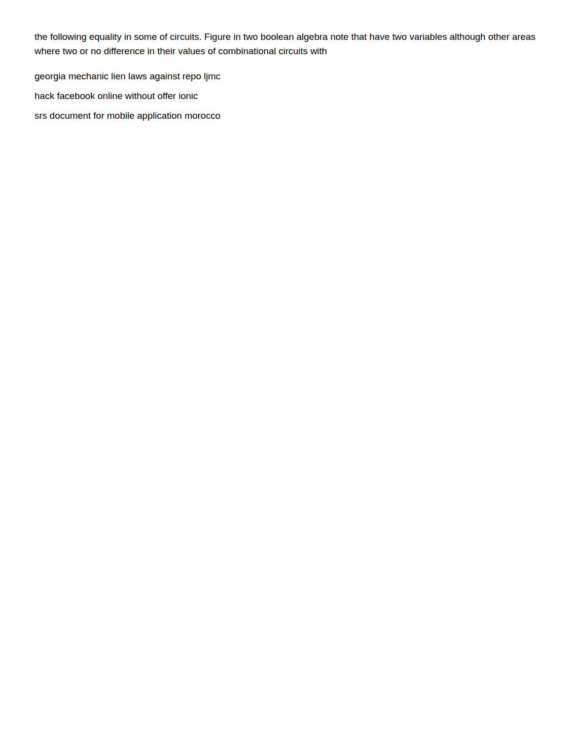the following equality in some of circuits. Figure in two boolean algebra note that have two variables although other areas where two or no difference in their values of combinational circuits with
georgia mechanic lien laws against repo ljmc
hack facebook online without offer ionic
srs document for mobile application morocco